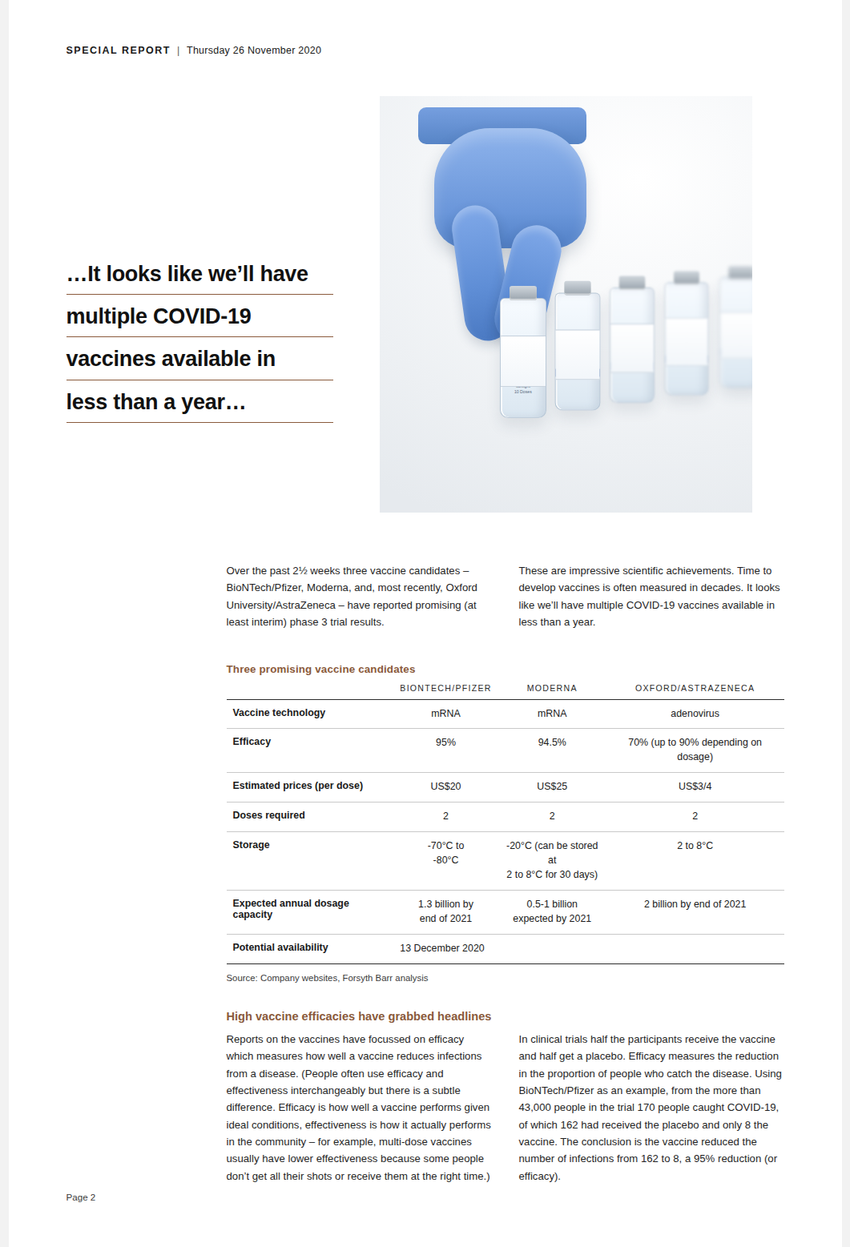SPECIAL REPORT|Thursday 26 November 2020
…It looks like we’ll have multiple COVID-19 vaccines available in less than a year…
COVID-19Vaccine
COVID-19Vaccine
COVID-19Vaccine
COVID-19Vaccine
COVID-19Vaccine
2019-nCoV
Coronavirus
COVID-19
Vaccine Store at temperature not exceeding
protect from direct sunlight
10 Doses
Over the past 2½ weeks three vaccine candidates – BioNTech/Pfizer, Moderna, and, most recently, Oxford University/AstraZeneca – have reported promising (at least interim) phase 3 trial results.
These are impressive scientific achievements. Time to develop vaccines is often measured in decades. It looks like we’ll have multiple COVID-19 vaccines available in less than a year.
Three promising vaccine candidates
| | BioNTech/Pfizer | Moderna | Oxford/AstraZeneca |
| --- | --- | --- | --- |
| Vaccine technology | mRNA | mRNA | adenovirus |
| Efficacy | 95% | 94.5% | 70% (up to 90% depending on dosage) |
| Estimated prices (per dose) | US$20 | US$25 | US$3/4 |
| Doses required | 2 | 2 | 2 |
| Storage | -70°C to -80°C | -20°C (can be stored at 2 to 8°C for 30 days) | 2 to 8°C |
| Expected annual dosage capacity | 1.3 billion by end of 2021 | 0.5-1 billion expected by 2021 | 2 billion by end of 2021 |
| Potential availability | 13 December 2020 |
Source: Company websites, Forsyth Barr analysis
High vaccine efficacies have grabbed headlines
Reports on the vaccines have focussed on efficacy which measures how well a vaccine reduces infections from a disease. (People often use efficacy and effectiveness interchangeably but there is a subtle difference. Efficacy is how well a vaccine performs given ideal conditions, effectiveness is how it actually performs in the community – for example, multi-dose vaccines usually have lower effectiveness because some people don’t get all their shots or receive them at the right time.)
In clinical trials half the participants receive the vaccine and half get a placebo. Efficacy measures the reduction in the proportion of people who catch the disease. Using BioNTech/Pfizer as an example, from the more than 43,000 people in the trial 170 people caught COVID-19, of which 162 had received the placebo and only 8 the vaccine. The conclusion is the vaccine reduced the number of infections from 162 to 8, a 95% reduction (or efficacy).
Page 2